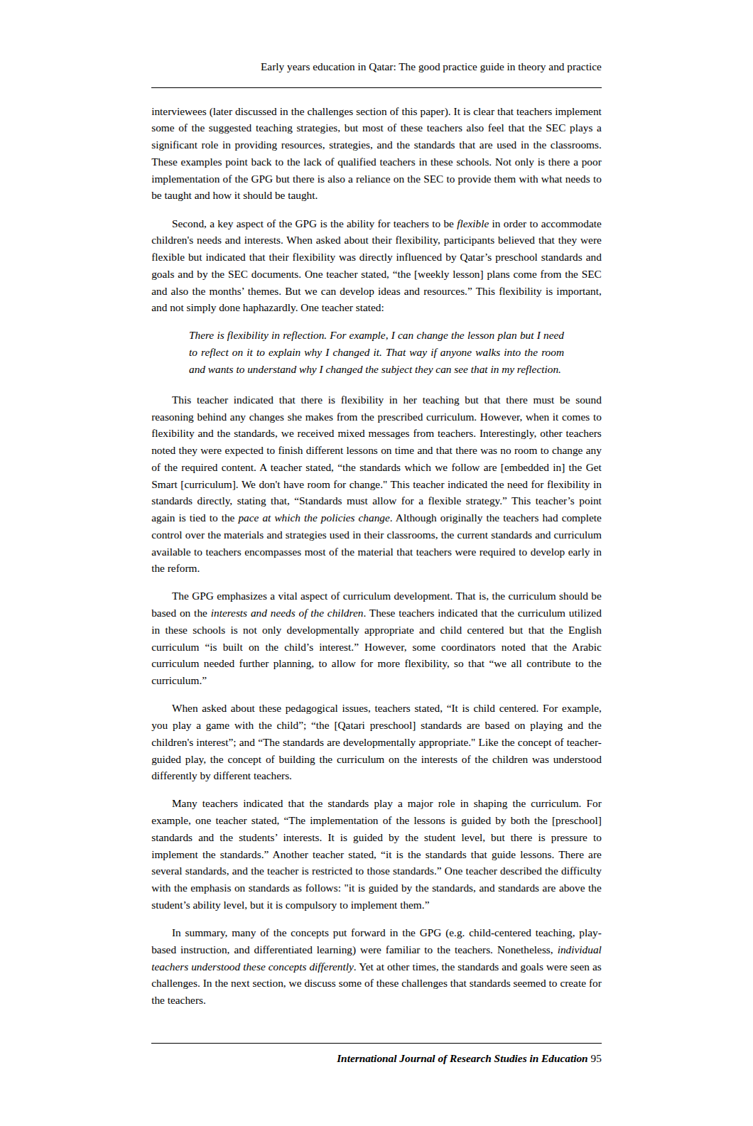Early years education in Qatar: The good practice guide in theory and practice
interviewees (later discussed in the challenges section of this paper). It is clear that teachers implement some of the suggested teaching strategies, but most of these teachers also feel that the SEC plays a significant role in providing resources, strategies, and the standards that are used in the classrooms. These examples point back to the lack of qualified teachers in these schools. Not only is there a poor implementation of the GPG but there is also a reliance on the SEC to provide them with what needs to be taught and how it should be taught.
Second, a key aspect of the GPG is the ability for teachers to be flexible in order to accommodate children's needs and interests. When asked about their flexibility, participants believed that they were flexible but indicated that their flexibility was directly influenced by Qatar’s preschool standards and goals and by the SEC documents. One teacher stated, “the [weekly lesson] plans come from the SEC and also the months’ themes. But we can develop ideas and resources.” This flexibility is important, and not simply done haphazardly. One teacher stated:
There is flexibility in reflection. For example, I can change the lesson plan but I need to reflect on it to explain why I changed it. That way if anyone walks into the room and wants to understand why I changed the subject they can see that in my reflection.
This teacher indicated that there is flexibility in her teaching but that there must be sound reasoning behind any changes she makes from the prescribed curriculum. However, when it comes to flexibility and the standards, we received mixed messages from teachers. Interestingly, other teachers noted they were expected to finish different lessons on time and that there was no room to change any of the required content. A teacher stated, “the standards which we follow are [embedded in] the Get Smart [curriculum]. We don't have room for change." This teacher indicated the need for flexibility in standards directly, stating that, “Standards must allow for a flexible strategy.” This teacher’s point again is tied to the pace at which the policies change. Although originally the teachers had complete control over the materials and strategies used in their classrooms, the current standards and curriculum available to teachers encompasses most of the material that teachers were required to develop early in the reform.
The GPG emphasizes a vital aspect of curriculum development. That is, the curriculum should be based on the interests and needs of the children. These teachers indicated that the curriculum utilized in these schools is not only developmentally appropriate and child centered but that the English curriculum “is built on the child’s interest.” However, some coordinators noted that the Arabic curriculum needed further planning, to allow for more flexibility, so that “we all contribute to the curriculum.”
When asked about these pedagogical issues, teachers stated, “It is child centered. For example, you play a game with the child”; “the [Qatari preschool] standards are based on playing and the children's interest”; and “The standards are developmentally appropriate." Like the concept of teacher-guided play, the concept of building the curriculum on the interests of the children was understood differently by different teachers.
Many teachers indicated that the standards play a major role in shaping the curriculum. For example, one teacher stated, “The implementation of the lessons is guided by both the [preschool] standards and the students’ interests. It is guided by the student level, but there is pressure to implement the standards.” Another teacher stated, “it is the standards that guide lessons. There are several standards, and the teacher is restricted to those standards.” One teacher described the difficulty with the emphasis on standards as follows: "it is guided by the standards, and standards are above the student’s ability level, but it is compulsory to implement them.”
In summary, many of the concepts put forward in the GPG (e.g. child-centered teaching, play-based instruction, and differentiated learning) were familiar to the teachers. Nonetheless, individual teachers understood these concepts differently. Yet at other times, the standards and goals were seen as challenges. In the next section, we discuss some of these challenges that standards seemed to create for the teachers.
International Journal of Research Studies in Education 95